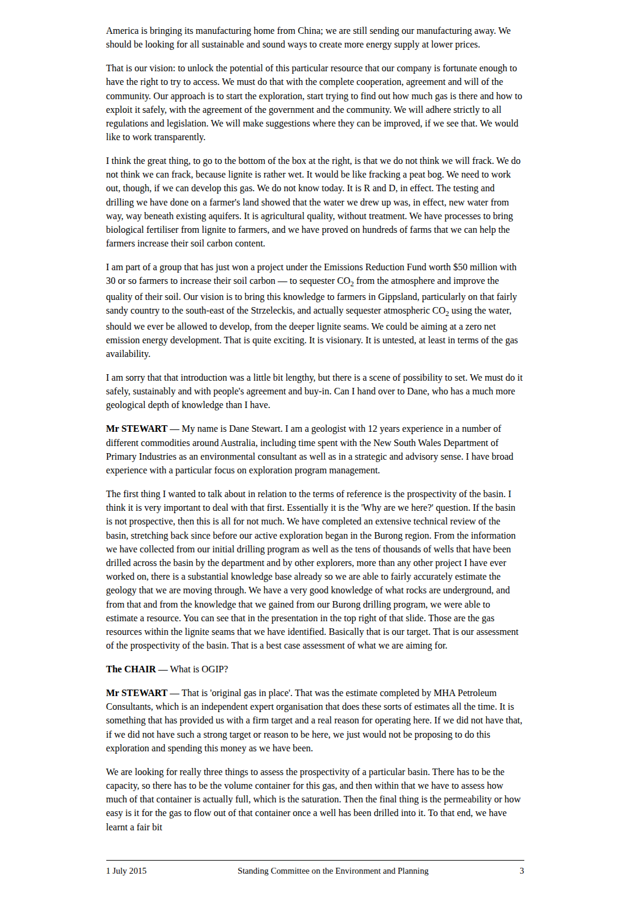America is bringing its manufacturing home from China; we are still sending our manufacturing away. We should be looking for all sustainable and sound ways to create more energy supply at lower prices.
That is our vision: to unlock the potential of this particular resource that our company is fortunate enough to have the right to try to access. We must do that with the complete cooperation, agreement and will of the community. Our approach is to start the exploration, start trying to find out how much gas is there and how to exploit it safely, with the agreement of the government and the community. We will adhere strictly to all regulations and legislation. We will make suggestions where they can be improved, if we see that. We would like to work transparently.
I think the great thing, to go to the bottom of the box at the right, is that we do not think we will frack. We do not think we can frack, because lignite is rather wet. It would be like fracking a peat bog. We need to work out, though, if we can develop this gas. We do not know today. It is R and D, in effect. The testing and drilling we have done on a farmer's land showed that the water we drew up was, in effect, new water from way, way beneath existing aquifers. It is agricultural quality, without treatment. We have processes to bring biological fertiliser from lignite to farmers, and we have proved on hundreds of farms that we can help the farmers increase their soil carbon content.
I am part of a group that has just won a project under the Emissions Reduction Fund worth $50 million with 30 or so farmers to increase their soil carbon — to sequester CO2 from the atmosphere and improve the quality of their soil. Our vision is to bring this knowledge to farmers in Gippsland, particularly on that fairly sandy country to the south-east of the Strzeleckis, and actually sequester atmospheric CO2 using the water, should we ever be allowed to develop, from the deeper lignite seams. We could be aiming at a zero net emission energy development. That is quite exciting. It is visionary. It is untested, at least in terms of the gas availability.
I am sorry that that introduction was a little bit lengthy, but there is a scene of possibility to set. We must do it safely, sustainably and with people's agreement and buy-in. Can I hand over to Dane, who has a much more geological depth of knowledge than I have.
Mr STEWART — My name is Dane Stewart. I am a geologist with 12 years experience in a number of different commodities around Australia, including time spent with the New South Wales Department of Primary Industries as an environmental consultant as well as in a strategic and advisory sense. I have broad experience with a particular focus on exploration program management.
The first thing I wanted to talk about in relation to the terms of reference is the prospectivity of the basin. I think it is very important to deal with that first. Essentially it is the 'Why are we here?' question. If the basin is not prospective, then this is all for not much. We have completed an extensive technical review of the basin, stretching back since before our active exploration began in the Burong region. From the information we have collected from our initial drilling program as well as the tens of thousands of wells that have been drilled across the basin by the department and by other explorers, more than any other project I have ever worked on, there is a substantial knowledge base already so we are able to fairly accurately estimate the geology that we are moving through. We have a very good knowledge of what rocks are underground, and from that and from the knowledge that we gained from our Burong drilling program, we were able to estimate a resource. You can see that in the presentation in the top right of that slide. Those are the gas resources within the lignite seams that we have identified. Basically that is our target. That is our assessment of the prospectivity of the basin. That is a best case assessment of what we are aiming for.
The CHAIR — What is OGIP?
Mr STEWART — That is 'original gas in place'. That was the estimate completed by MHA Petroleum Consultants, which is an independent expert organisation that does these sorts of estimates all the time. It is something that has provided us with a firm target and a real reason for operating here. If we did not have that, if we did not have such a strong target or reason to be here, we just would not be proposing to do this exploration and spending this money as we have been.
We are looking for really three things to assess the prospectivity of a particular basin. There has to be the capacity, so there has to be the volume container for this gas, and then within that we have to assess how much of that container is actually full, which is the saturation. Then the final thing is the permeability or how easy is it for the gas to flow out of that container once a well has been drilled into it. To that end, we have learnt a fair bit
1 July 2015 Standing Committee on the Environment and Planning 3